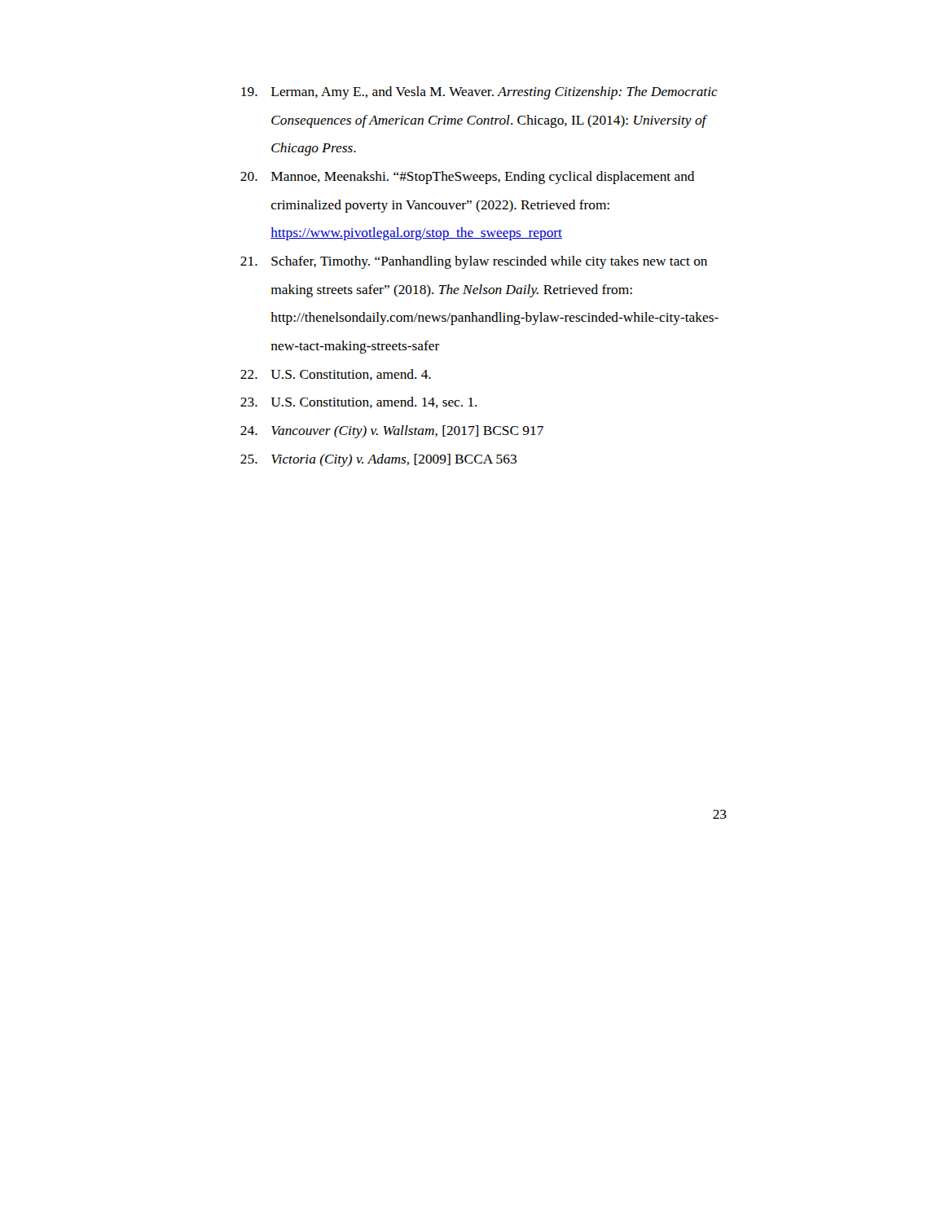Lerman, Amy E., and Vesla M. Weaver. Arresting Citizenship: The Democratic Consequences of American Crime Control. Chicago, IL (2014): University of Chicago Press.
Mannoe, Meenakshi. “#StopTheSweeps, Ending cyclical displacement and criminalized poverty in Vancouver” (2022). Retrieved from: https://www.pivotlegal.org/stop_the_sweeps_report
Schafer, Timothy. “Panhandling bylaw rescinded while city takes new tact on making streets safer” (2018). The Nelson Daily. Retrieved from: http://thenelsondaily.com/news/panhandling-bylaw-rescinded-while-city-takes-new-tact-making-streets-safer
U.S. Constitution, amend. 4.
U.S. Constitution, amend. 14, sec. 1.
Vancouver (City) v. Wallstam, [2017] BCSC 917
Victoria (City) v. Adams, [2009] BCCA 563
23